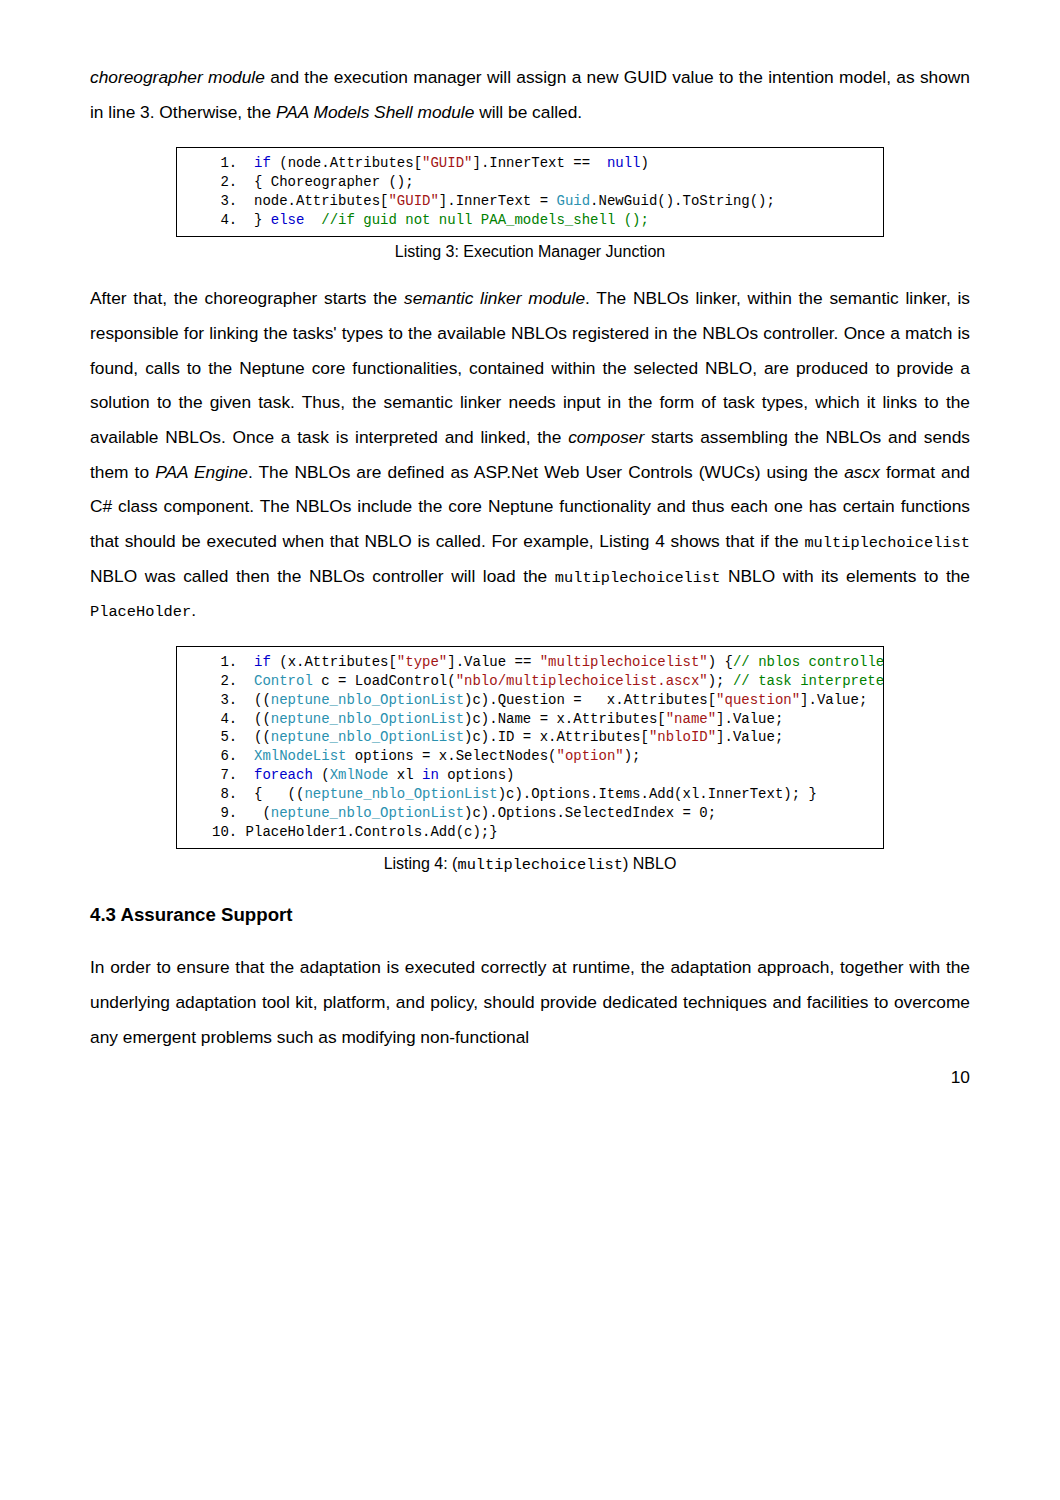choreographer module and the execution manager will assign a new GUID value to the intention model, as shown in line 3. Otherwise, the PAA Models Shell module will be called.
1. if (node.Attributes["GUID"].InnerText == null) 2. { Choreographer (); 3. node.Attributes["GUID"].InnerText = Guid.NewGuid().ToString(); 4. } else //if guid not null PAA_models_shell ();
Listing 3: Execution Manager Junction
After that, the choreographer starts the semantic linker module. The NBLOs linker, within the semantic linker, is responsible for linking the tasks' types to the available NBLOs registered in the NBLOs controller. Once a match is found, calls to the Neptune core functionalities, contained within the selected NBLO, are produced to provide a solution to the given task. Thus, the semantic linker needs input in the form of task types, which it links to the available NBLOs. Once a task is interpreted and linked, the composer starts assembling the NBLOs and sends them to PAA Engine. The NBLOs are defined as ASP.Net Web User Controls (WUCs) using the ascx format and C# class component. The NBLOs include the core Neptune functionality and thus each one has certain functions that should be executed when that NBLO is called. For example, Listing 4 shows that if the multiplechoicelist NBLO was called then the NBLOs controller will load the multiplechoicelist NBLO with its elements to the PlaceHolder.
1. if (x.Attributes["type"].Value == "multiplechoicelist") {// nblos controller 2. Control c = LoadControl("nblo/multiplechoicelist.ascx"); // task interpreter 3. ((neptune_nblo_OptionList)c).Question = x.Attributes["question"].Value; 4. ((neptune_nblo_OptionList)c).Name = x.Attributes["name"].Value; 5. ((neptune_nblo_OptionList)c).ID = x.Attributes["nbloID"].Value; 6. XmlNodeList options = x.SelectNodes("option"); 7. foreach (XmlNode xl in options) 8. { ((neptune_nblo_OptionList)c).Options.Items.Add(xl.InnerText); } 9. (neptune_nblo_OptionList)c).Options.SelectedIndex = 0; 10. PlaceHolder1.Controls.Add(c);}
Listing 4: (multiplechoicelist) NBLO
4.3 Assurance Support
In order to ensure that the adaptation is executed correctly at runtime, the adaptation approach, together with the underlying adaptation tool kit, platform, and policy, should provide dedicated techniques and facilities to overcome any emergent problems such as modifying non-functional
10